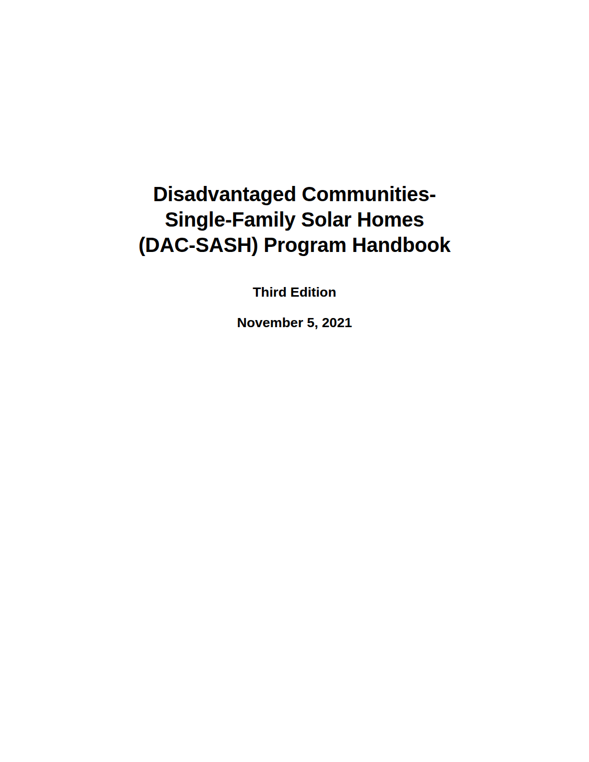Disadvantaged Communities-Single-Family Solar Homes (DAC-SASH) Program Handbook
Third Edition
November 5, 2021